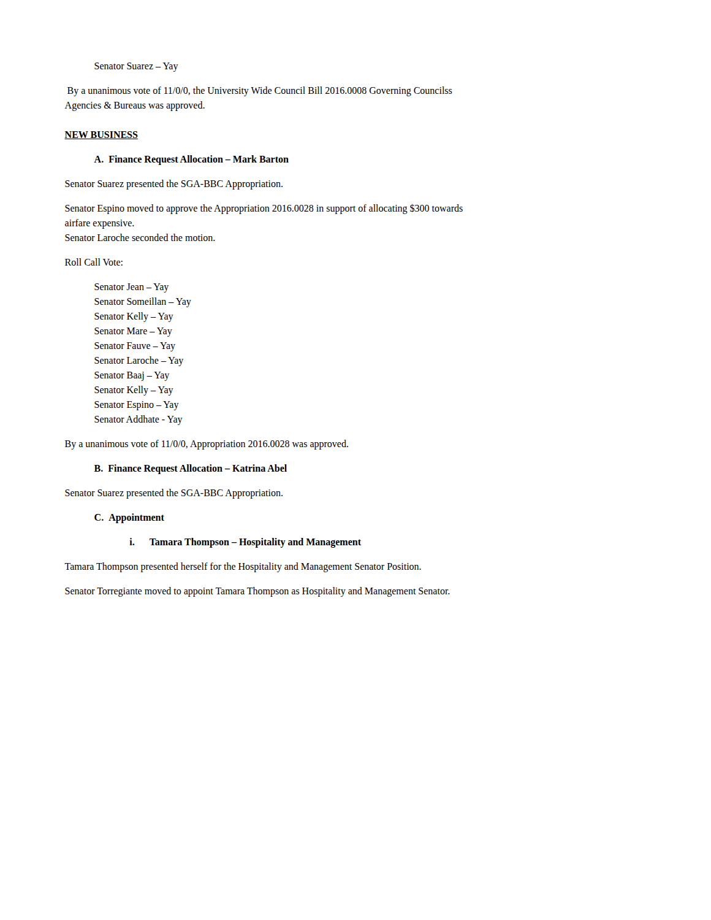Senator Suarez – Yay
By a unanimous vote of 11/0/0, the University Wide Council Bill 2016.0008 Governing Councilss Agencies & Bureaus was approved.
NEW BUSINESS
A. Finance Request Allocation – Mark Barton
Senator Suarez presented the SGA-BBC Appropriation.
Senator Espino moved to approve the Appropriation 2016.0028 in support of allocating $300 towards airfare expensive.
Senator Laroche seconded the motion.
Roll Call Vote:
Senator Jean – Yay
Senator Someillan – Yay
Senator Kelly – Yay
Senator Mare – Yay
Senator Fauve – Yay
Senator Laroche – Yay
Senator Baaj – Yay
Senator Kelly – Yay
Senator Espino – Yay
Senator Addhate - Yay
By a unanimous vote of 11/0/0, Appropriation 2016.0028 was approved.
B. Finance Request Allocation – Katrina Abel
Senator Suarez presented the SGA-BBC Appropriation.
C. Appointment
i. Tamara Thompson – Hospitality and Management
Tamara Thompson presented herself for the Hospitality and Management Senator Position.
Senator Torregiante moved to appoint Tamara Thompson as Hospitality and Management Senator.